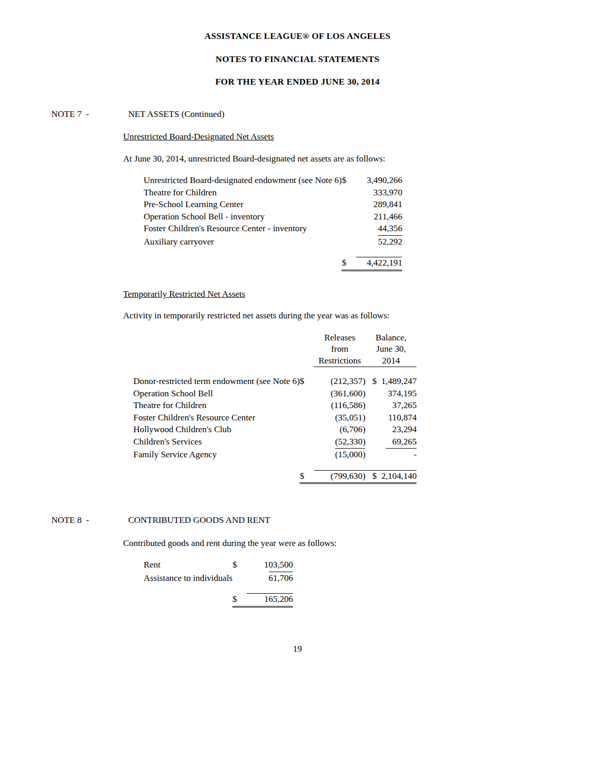ASSISTANCE LEAGUE® OF LOS ANGELES
NOTES TO FINANCIAL STATEMENTS
FOR THE YEAR ENDED JUNE 30, 2014
NOTE 7 -
NET ASSETS (Continued)
Unrestricted Board-Designated Net Assets
At June 30, 2014, unrestricted Board-designated net assets are as follows:
| Unrestricted Board-designated endowment (see Note 6) | $ | 3,490,266 |
| Theatre for Children | | 333,970 |
| Pre-School Learning Center | | 289,841 |
| Operation School Bell - inventory | | 211,466 |
| Foster Children's Resource Center - inventory | | 44,356 |
| Auxiliary carryover | | 52,292 |
| | $ | 4,422,191 |
Temporarily Restricted Net Assets
Activity in temporarily restricted net assets during the year was as follows:
| | | Releases | Balance, |
| | | from | June 30, |
| | | Restrictions | 2014 |
| Donor-restricted term endowment (see Note 6) | $ | (212,357) | $ 1,489,247 |
| Operation School Bell | | (361,600) | 374,195 |
| Theatre for Children | | (116,586) | 37,265 |
| Foster Children's Resource Center | | (35,051) | 110,874 |
| Hollywood Children's Club | | (6,706) | 23,294 |
| Children's Services | | (52,330) | 69,265 |
| Family Service Agency | | (15,000) | - |
| | $ | (799,630) | $ 2,104,140 |
NOTE 8 -
CONTRIBUTED GOODS AND RENT
Contributed goods and rent during the year were as follows:
| Rent | $ | 103,500 |
| Assistance to individuals | | 61,706 |
| | $ | 165,206 |
19